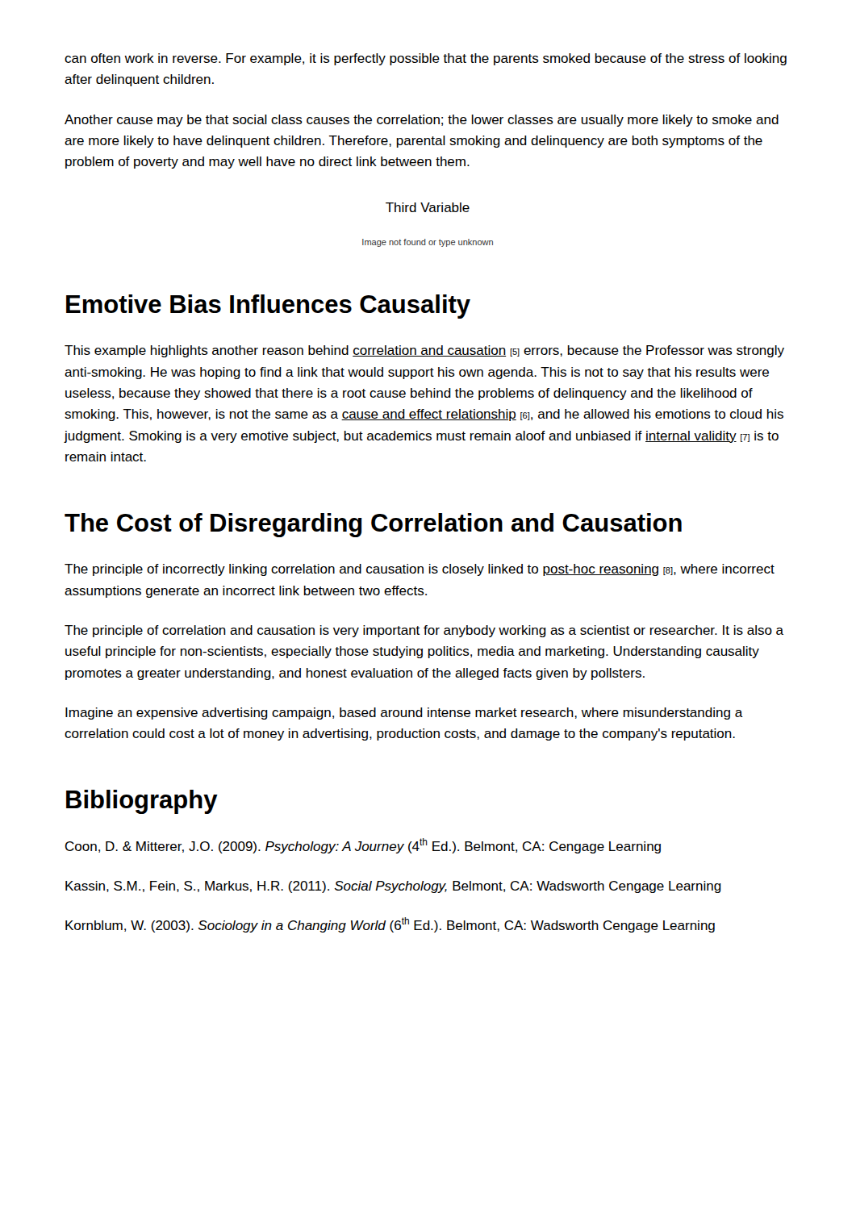can often work in reverse. For example, it is perfectly possible that the parents smoked because of the stress of looking after delinquent children.
Another cause may be that social class causes the correlation; the lower classes are usually more likely to smoke and are more likely to have delinquent children. Therefore, parental smoking and delinquency are both symptoms of the problem of poverty and may well have no direct link between them.
Third Variable
Image not found or type unknown
Emotive Bias Influences Causality
This example highlights another reason behind correlation and causation [5] errors, because the Professor was strongly anti-smoking. He was hoping to find a link that would support his own agenda. This is not to say that his results were useless, because they showed that there is a root cause behind the problems of delinquency and the likelihood of smoking. This, however, is not the same as a cause and effect relationship [6], and he allowed his emotions to cloud his judgment. Smoking is a very emotive subject, but academics must remain aloof and unbiased if internal validity [7] is to remain intact.
The Cost of Disregarding Correlation and Causation
The principle of incorrectly linking correlation and causation is closely linked to post-hoc reasoning [8], where incorrect assumptions generate an incorrect link between two effects.
The principle of correlation and causation is very important for anybody working as a scientist or researcher. It is also a useful principle for non-scientists, especially those studying politics, media and marketing. Understanding causality promotes a greater understanding, and honest evaluation of the alleged facts given by pollsters.
Imagine an expensive advertising campaign, based around intense market research, where misunderstanding a correlation could cost a lot of money in advertising, production costs, and damage to the company's reputation.
Bibliography
Coon, D. & Mitterer, J.O. (2009). Psychology: A Journey (4th Ed.). Belmont, CA: Cengage Learning
Kassin, S.M., Fein, S., Markus, H.R. (2011). Social Psychology, Belmont, CA: Wadsworth Cengage Learning
Kornblum, W. (2003). Sociology in a Changing World (6th Ed.). Belmont, CA: Wadsworth Cengage Learning